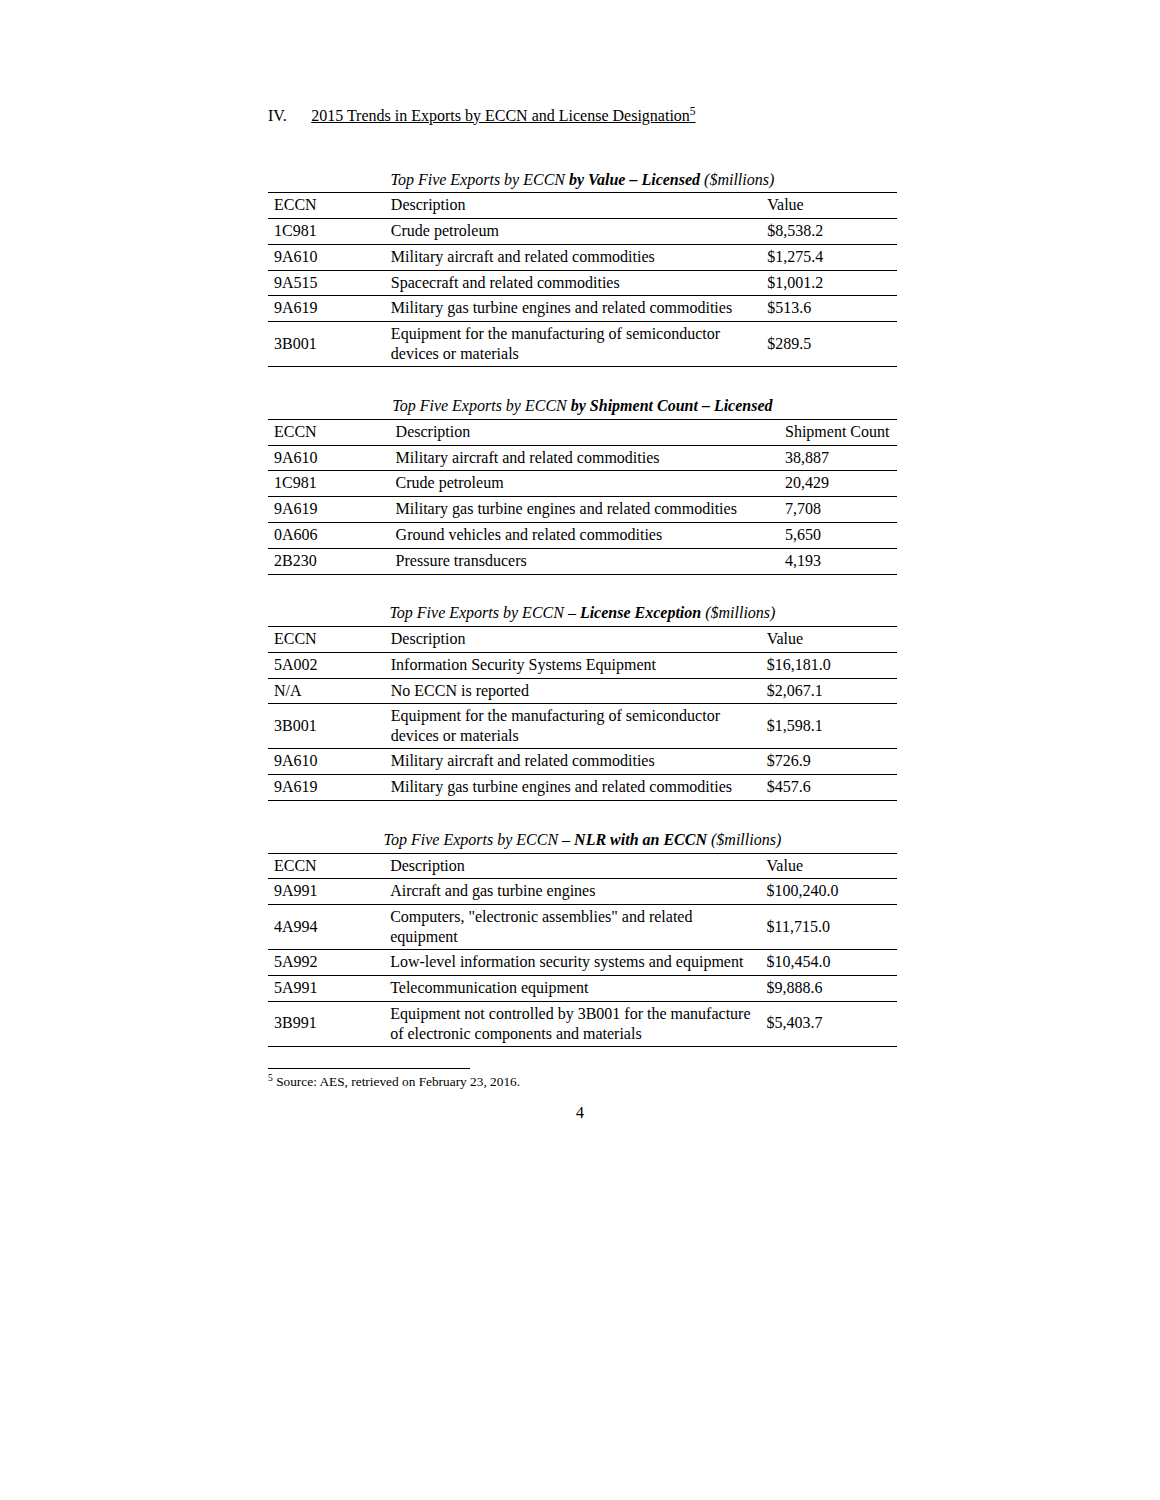IV. 2015 Trends in Exports by ECCN and License Designation5
Top Five Exports by ECCN by Value – Licensed ($millions)
| ECCN | Description | Value |
| --- | --- | --- |
| 1C981 | Crude petroleum | $8,538.2 |
| 9A610 | Military aircraft and related commodities | $1,275.4 |
| 9A515 | Spacecraft and related commodities | $1,001.2 |
| 9A619 | Military gas turbine engines and related commodities | $513.6 |
| 3B001 | Equipment for the manufacturing of semiconductor devices or materials | $289.5 |
Top Five Exports by ECCN by Shipment Count – Licensed
| ECCN | Description | Shipment Count |
| --- | --- | --- |
| 9A610 | Military aircraft and related commodities | 38,887 |
| 1C981 | Crude petroleum | 20,429 |
| 9A619 | Military gas turbine engines and related commodities | 7,708 |
| 0A606 | Ground vehicles and related commodities | 5,650 |
| 2B230 | Pressure transducers | 4,193 |
Top Five Exports by ECCN – License Exception ($millions)
| ECCN | Description | Value |
| --- | --- | --- |
| 5A002 | Information Security Systems Equipment | $16,181.0 |
| N/A | No ECCN is reported | $2,067.1 |
| 3B001 | Equipment for the manufacturing of semiconductor devices or materials | $1,598.1 |
| 9A610 | Military aircraft and related commodities | $726.9 |
| 9A619 | Military gas turbine engines and related commodities | $457.6 |
Top Five Exports by ECCN – NLR with an ECCN ($millions)
| ECCN | Description | Value |
| --- | --- | --- |
| 9A991 | Aircraft and gas turbine engines | $100,240.0 |
| 4A994 | Computers, "electronic assemblies" and related equipment | $11,715.0 |
| 5A992 | Low-level information security systems and equipment | $10,454.0 |
| 5A991 | Telecommunication equipment | $9,888.6 |
| 3B991 | Equipment not controlled by 3B001 for the manufacture of electronic components and materials | $5,403.7 |
5 Source: AES, retrieved on February 23, 2016.
4